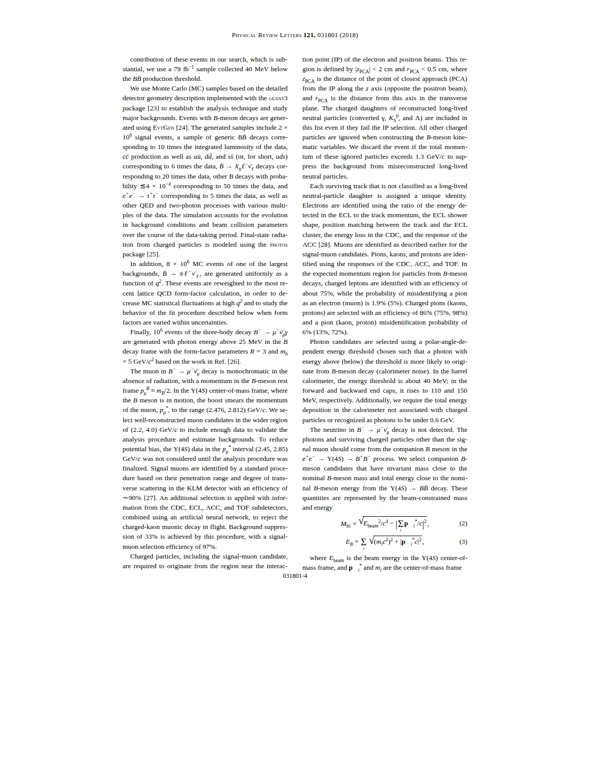Physical Review Letters 121, 031801 (2018)
contribution of these events in our search, which is substantial, we use a 79 fb−1 sample collected 40 MeV below the BB̄ production threshold.
We use Monte Carlo (MC) samples based on the detailed detector geometry description implemented with the geant3 package [23] to establish the analysis technique and study major backgrounds. Events with B-meson decays are generated using EvtGen [24]. The generated samples include 2 × 106 signal events, a sample of generic BB̄ decays corresponding to 10 times the integrated luminosity of the data, cc̄ production as well as uū, dd̄, and ss̄ (or, for short, uds) corresponding to 6 times the data, B̄ → Xuℓ−ν̄ℓ decays corresponding to 20 times the data, other B decays with probability ≲4 × 10−4 corresponding to 50 times the data, and e+e− → τ+τ− corresponding to 5 times the data, as well as other QED and two-photon processes with various multiples of the data. The simulation accounts for the evolution in background conditions and beam collision parameters over the course of the data-taking period. Final-state radiation from charged particles is modeled using the photos package [25].
In addition, 8 × 106 MC events of one of the largest backgrounds, B̄ → πℓ−ν̄ℓ, are generated uniformly as a function of q2. These events are reweighted to the most recent lattice QCD form-factor calculation, in order to decrease MC statistical fluctuations at high q2 and to study the behavior of the fit procedure described below when form factors are varied within uncertainties.
Finally, 106 events of the three-body decay B− → μ−ν̄μγ are generated with photon energy above 25 MeV in the B decay frame with the form-factor parameters R = 3 and mb = 5 GeV/c2 based on the work in Ref. [26].
The muon in B− → μ−ν̄μ decay is monochromatic in the absence of radiation, with a momentum in the B-meson rest frame pμB ≈ mB/2. In the Υ(4S) center-of-mass frame, where the B meson is in motion, the boost smears the momentum of the muon, pμ*, to the range (2.476, 2.812) GeV/c. We select well-reconstructed muon candidates in the wider region of (2.2, 4.0) GeV/c to include enough data to validate the analysis procedure and estimate backgrounds. To reduce potential bias, the Υ(4S) data in the pμ* interval (2.45, 2.85) GeV/c was not considered until the analysis procedure was finalized. Signal muons are identified by a standard procedure based on their penetration range and degree of transverse scattering in the KLM detector with an efficiency of ∼90% [27]. An additional selection is applied with information from the CDC, ECL, ACC, and TOF subdetectors, combined using an artificial neural network, to reject the charged-kaon muonic decay in flight. Background suppression of 33% is achieved by this procedure, with a signal-muon selection efficiency of 97%.
Charged particles, including the signal-muon candidate, are required to originate from the region near the interaction point (IP) of the electron and positron beams. This region is defined by |zPCA| < 2 cm and rPCA < 0.5 cm, where zPCA is the distance of the point of closest approach (PCA) from the IP along the z axis (opposite the positron beam), and rPCA is the distance from this axis in the transverse plane. The charged daughters of reconstructed long-lived neutral particles (converted γ, KS0, and Λ) are included in this list even if they fail the IP selection. All other charged particles are ignored when constructing the B-meson kinematic variables. We discard the event if the total momentum of these ignored particles exceeds 1.3 GeV/c to suppress the background from misreconstructed long-lived neutral particles.
Each surviving track that is not classified as a long-lived neutral-particle daughter is assigned a unique identity. Electrons are identified using the ratio of the energy detected in the ECL to the track momentum, the ECL shower shape, position matching between the track and the ECL cluster, the energy loss in the CDC, and the response of the ACC [28]. Muons are identified as described earlier for the signal-muon candidates. Pions, kaons, and protons are identified using the responses of the CDC, ACC, and TOF. In the expected momentum region for particles from B-meson decays, charged leptons are identified with an efficiency of about 75%, while the probability of misidentifying a pion as an electron (muon) is 1.9% (5%). Charged pions (kaons, protons) are selected with an efficiency of 86% (75%, 98%) and a pion (kaon, proton) misidentification probability of 6% (13%, 72%).
Photon candidates are selected using a polar-angle-dependent energy threshold chosen such that a photon with energy above (below) the threshold is more likely to originate from B-meson decay (calorimeter noise). In the barrel calorimeter, the energy threshold is about 40 MeV; in the forward and backward end caps, it rises to 110 and 150 MeV, respectively. Additionally, we require the total energy deposition in the calorimeter not associated with charged particles or recognized as photons to be under 0.6 GeV.
The neutrino in B− → μ−ν̄μ decay is not detected. The photons and surviving charged particles other than the signal muon should come from the companion B meson in the e+e− → Υ(4S) → B+B− process. We select companion B-meson candidates that have invariant mass close to the nominal B-meson mass and total energy close to the nominal B-meson energy from the Υ(4S) → BB̄ decay. These quantities are represented by the beam-constrained mass and energy
Mbc = Ebeam2/c4 − |Σi p⃗i*/c|2, (2)
EB = Σi (mi c2)2 + |p⃗i*c|2, (3)
where Ebeam is the beam energy in the Υ(4S) center-of-mass frame, and p⃗i* and mi are the center-of-mass frame
031801-4